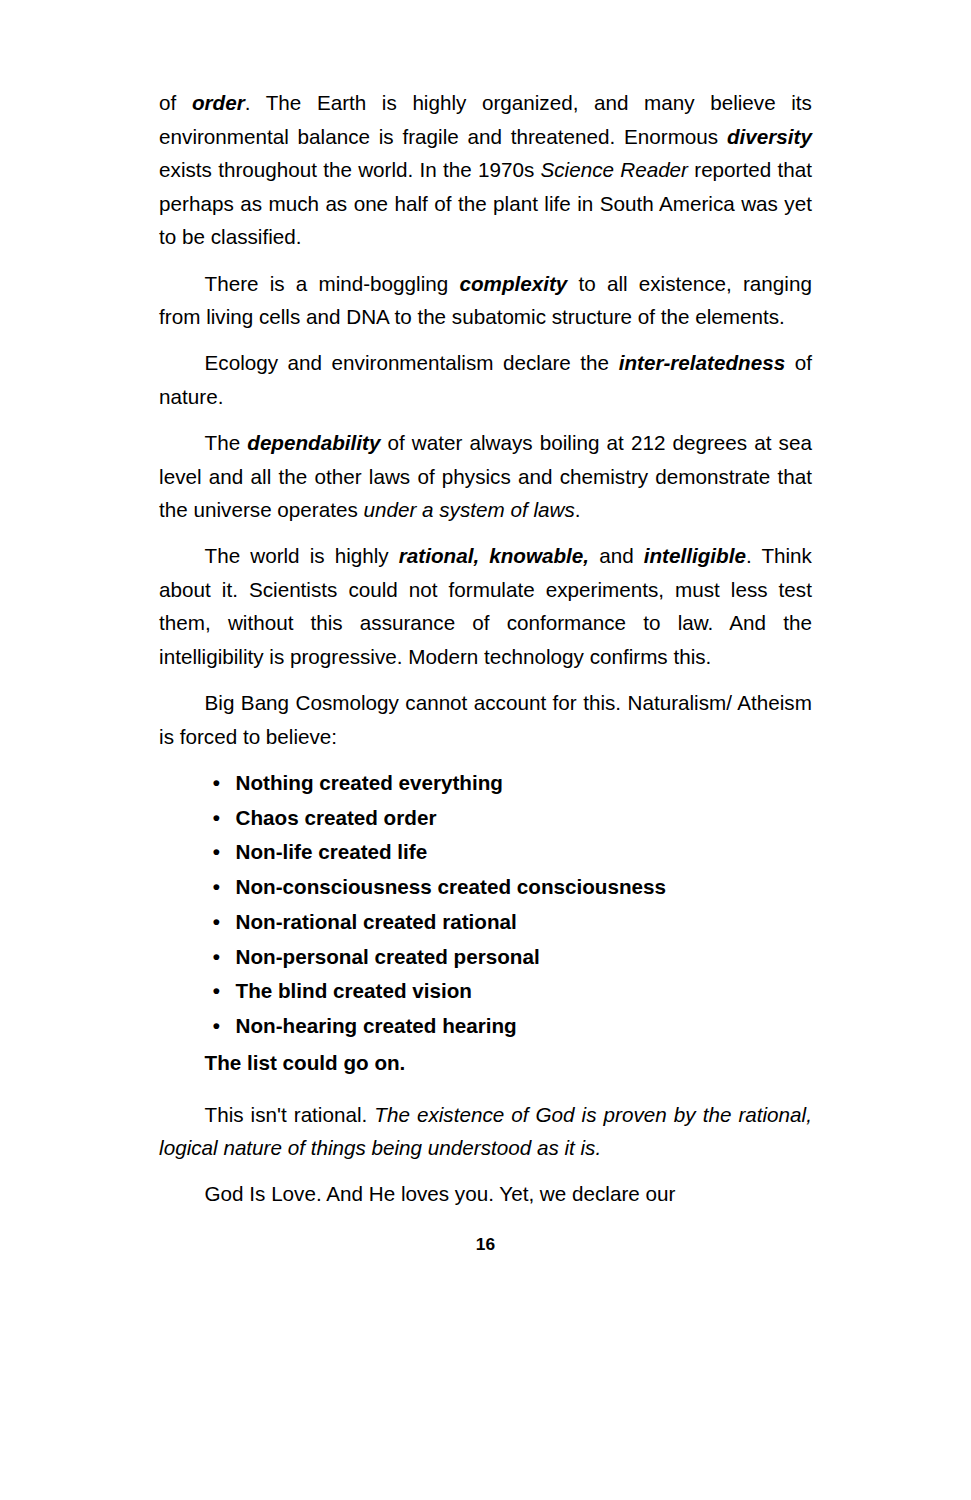of order. The Earth is highly organized, and many believe its environmental balance is fragile and threatened. Enormous diversity exists throughout the world. In the 1970s Science Reader reported that perhaps as much as one half of the plant life in South America was yet to be classified.
There is a mind-boggling complexity to all existence, ranging from living cells and DNA to the subatomic structure of the elements.
Ecology and environmentalism declare the inter-relatedness of nature.
The dependability of water always boiling at 212 degrees at sea level and all the other laws of physics and chemistry demonstrate that the universe operates under a system of laws.
The world is highly rational, knowable, and intelligible. Think about it. Scientists could not formulate experiments, must less test them, without this assurance of conformance to law. And the intelligibility is progressive. Modern technology confirms this.
Big Bang Cosmology cannot account for this. Naturalism/ Atheism is forced to believe:
Nothing created everything
Chaos created order
Non-life created life
Non-consciousness created consciousness
Non-rational created rational
Non-personal created personal
The blind created vision
Non-hearing created hearing
The list could go on.
This isn't rational. The existence of God is proven by the rational, logical nature of things being understood as it is.
God Is Love. And He loves you. Yet, we declare our
16